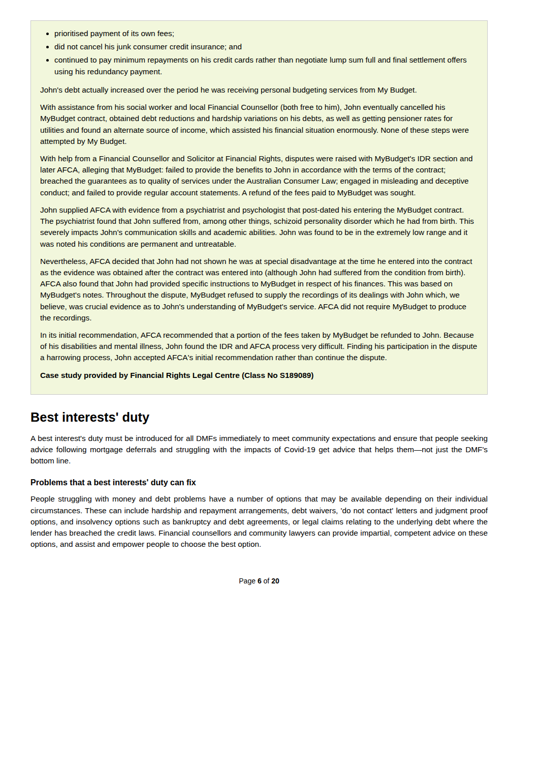prioritised payment of its own fees;
did not cancel his junk consumer credit insurance; and
continued to pay minimum repayments on his credit cards rather than negotiate lump sum full and final settlement offers using his redundancy payment.
John's debt actually increased over the period he was receiving personal budgeting services from My Budget.
With assistance from his social worker and local Financial Counsellor (both free to him), John eventually cancelled his MyBudget contract, obtained debt reductions and hardship variations on his debts, as well as getting pensioner rates for utilities and found an alternate source of income, which assisted his financial situation enormously. None of these steps were attempted by My Budget.
With help from a Financial Counsellor and Solicitor at Financial Rights, disputes were raised with MyBudget's IDR section and later AFCA, alleging that MyBudget: failed to provide the benefits to John in accordance with the terms of the contract; breached the guarantees as to quality of services under the Australian Consumer Law; engaged in misleading and deceptive conduct; and failed to provide regular account statements. A refund of the fees paid to MyBudget was sought.
John supplied AFCA with evidence from a psychiatrist and psychologist that post-dated his entering the MyBudget contract. The psychiatrist found that John suffered from, among other things, schizoid personality disorder which he had from birth. This severely impacts John's communication skills and academic abilities. John was found to be in the extremely low range and it was noted his conditions are permanent and untreatable.
Nevertheless, AFCA decided that John had not shown he was at special disadvantage at the time he entered into the contract as the evidence was obtained after the contract was entered into (although John had suffered from the condition from birth). AFCA also found that John had provided specific instructions to MyBudget in respect of his finances. This was based on MyBudget's notes. Throughout the dispute, MyBudget refused to supply the recordings of its dealings with John which, we believe, was crucial evidence as to John's understanding of MyBudget's service. AFCA did not require MyBudget to produce the recordings.
In its initial recommendation, AFCA recommended that a portion of the fees taken by MyBudget be refunded to John. Because of his disabilities and mental illness, John found the IDR and AFCA process very difficult. Finding his participation in the dispute a harrowing process, John accepted AFCA's initial recommendation rather than continue the dispute.
Case study provided by Financial Rights Legal Centre (Class No S189089)
Best interests' duty
A best interest's duty must be introduced for all DMFs immediately to meet community expectations and ensure that people seeking advice following mortgage deferrals and struggling with the impacts of Covid-19 get advice that helps them—not just the DMF's bottom line.
Problems that a best interests' duty can fix
People struggling with money and debt problems have a number of options that may be available depending on their individual circumstances. These can include hardship and repayment arrangements, debt waivers, 'do not contact' letters and judgment proof options, and insolvency options such as bankruptcy and debt agreements, or legal claims relating to the underlying debt where the lender has breached the credit laws. Financial counsellors and community lawyers can provide impartial, competent advice on these options, and assist and empower people to choose the best option.
Page 6 of 20